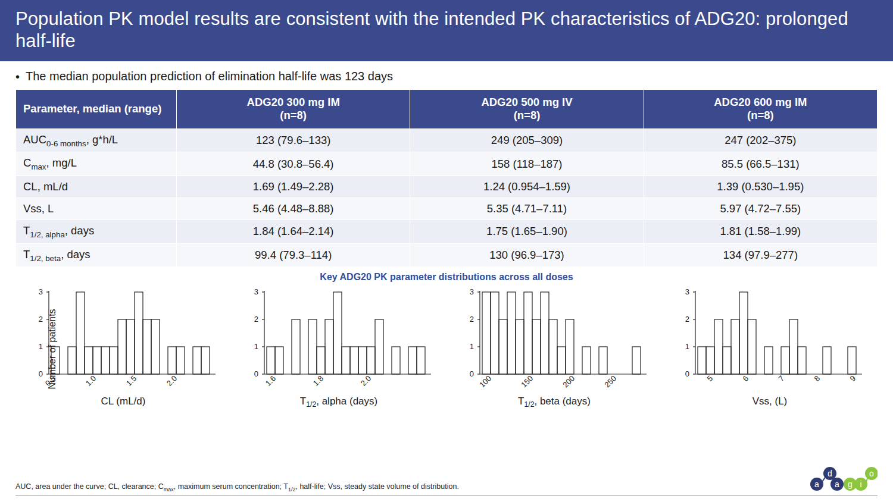Population PK model results are consistent with the intended PK characteristics of ADG20: prolonged half-life
• The median population prediction of elimination half-life was 123 days
| Parameter, median (range) | ADG20 300 mg IM (n=8) | ADG20 500 mg IV (n=8) | ADG20 600 mg IM (n=8) |
| --- | --- | --- | --- |
| AUC 0-6 months , g*h/L | 123 (79.6–133) | 249 (205–309) | 247 (202–375) |
| C max , mg/L | 44.8 (30.8–56.4) | 158 (118–187) | 85.5 (66.5–131) |
| CL, mL/d | 1.69 (1.49–2.28) | 1.24 (0.954–1.59) | 1.39 (0.530–1.95) |
| Vss, L | 5.46 (4.48–8.88) | 5.35 (4.71–7.11) | 5.97 (4.72–7.55) |
| T 1/2, alpha , days | 1.84 (1.64–2.14) | 1.75 (1.65–1.90) | 1.81 (1.58–1.99) |
| T 1/2, beta , days | 99.4 (79.3–114) | 130 (96.9–173) | 134 (97.9–277) |
Key ADG20 PK parameter distributions across all doses
Number of patients
0 1 2 3 0.5 1.0 1.5 2.0
CL (mL/d)
0 1 2 3 1.6 1.8 2.0
T1/2, alpha (days)
0 1 2 3 100 150 200 250
T1/2, beta (days)
0 1 2 3 5 6 7 8 9
Vss, (L)
AUC, area under the curve; CL, clearance; Cmax, maximum serum concentration; T1/2, half-life; Vss, steady state volume of distribution.
a d a g i o